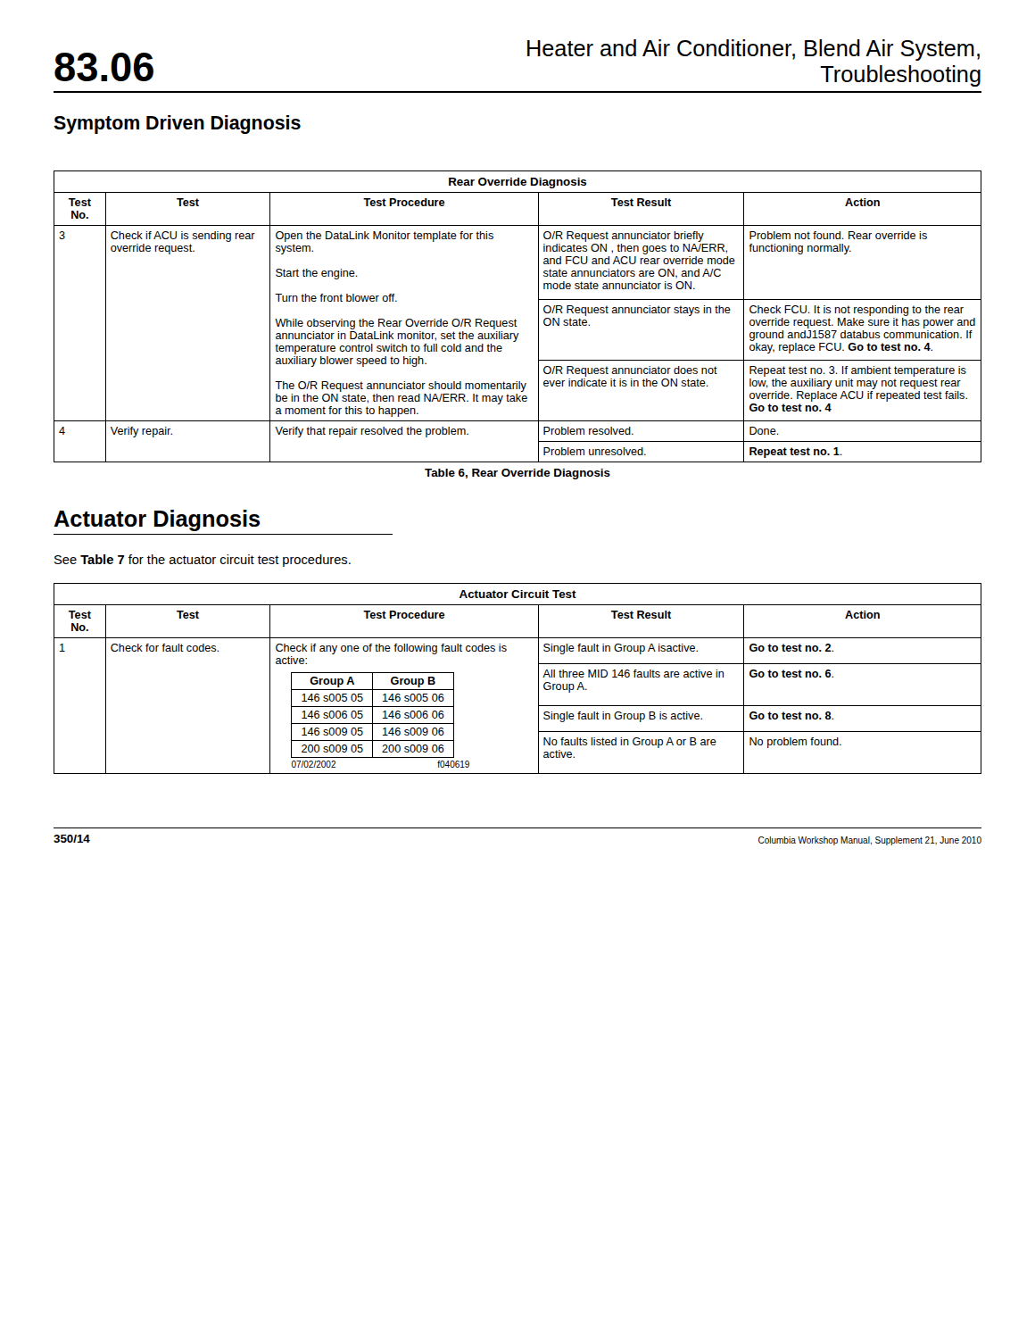83.06
Heater and Air Conditioner, Blend Air System,
Troubleshooting
Symptom Driven Diagnosis
Rear Override Diagnosis
| Test No. | Test | Test Procedure | Test Result | Action |
| --- | --- | --- | --- | --- |
| 3 | Check if ACU is sending rear override request. | Open the DataLink Monitor template for this system. Start the engine. Turn the front blower off. While observing the Rear Override O/R Request annunciator in DataLink monitor, set the auxiliary temperature control switch to full cold and the auxiliary blower speed to high. The O/R Request annunciator should momentarily be in the ON state, then read NA/ERR. It may take a moment for this to happen. | O/R Request annunciator briefly indicates ON , then goes to NA/ERR, and FCU and ACU rear override mode state annunciators are ON, and A/C mode state annunciator is ON. | Problem not found. Rear override is functioning normally. |
| O/R Request annunciator stays in the ON state. | Check FCU. It is not responding to the rear override request. Make sure it has power and ground andJ1587 databus communication. If okay, replace FCU. Go to test no. 4 . |
| O/R Request annunciator does not ever indicate it is in the ON state. | Repeat test no. 3. If ambient temperature is low, the auxiliary unit may not request rear override. Replace ACU if repeated test fails. Go to test no. 4 |
| 4 | Verify repair. | Verify that repair resolved the problem. | Problem resolved. | Done. |
| Problem unresolved. | Repeat test no. 1 . |
Table 6, Rear Override Diagnosis
Actuator Diagnosis
See Table 7 for the actuator circuit test procedures.
Actuator Circuit Test
| Test No. | Test | Test Procedure | Test Result | Action |
| --- | --- | --- | --- | --- |
| 1 | Check for fault codes. | Check if any one of the following fault codes is active: / Group A / Group B / / --- / --- / / 146 s005 05 / 146 s005 06 / / 146 s006 05 / 146 s006 06 / / 146 s009 05 / 146 s009 06 / / 200 s009 05 / 200 s009 06 / 07/02/2002 f040619 | Single fault in Group A isactive. | Go to test no. 2 . |
| All three MID 146 faults are active in Group A. | Go to test no. 6 . |
| Single fault in Group B is active. | Go to test no. 8 . |
| No faults listed in Group A or B are active. | No problem found. |
350/14
Columbia Workshop Manual, Supplement 21, June 2010